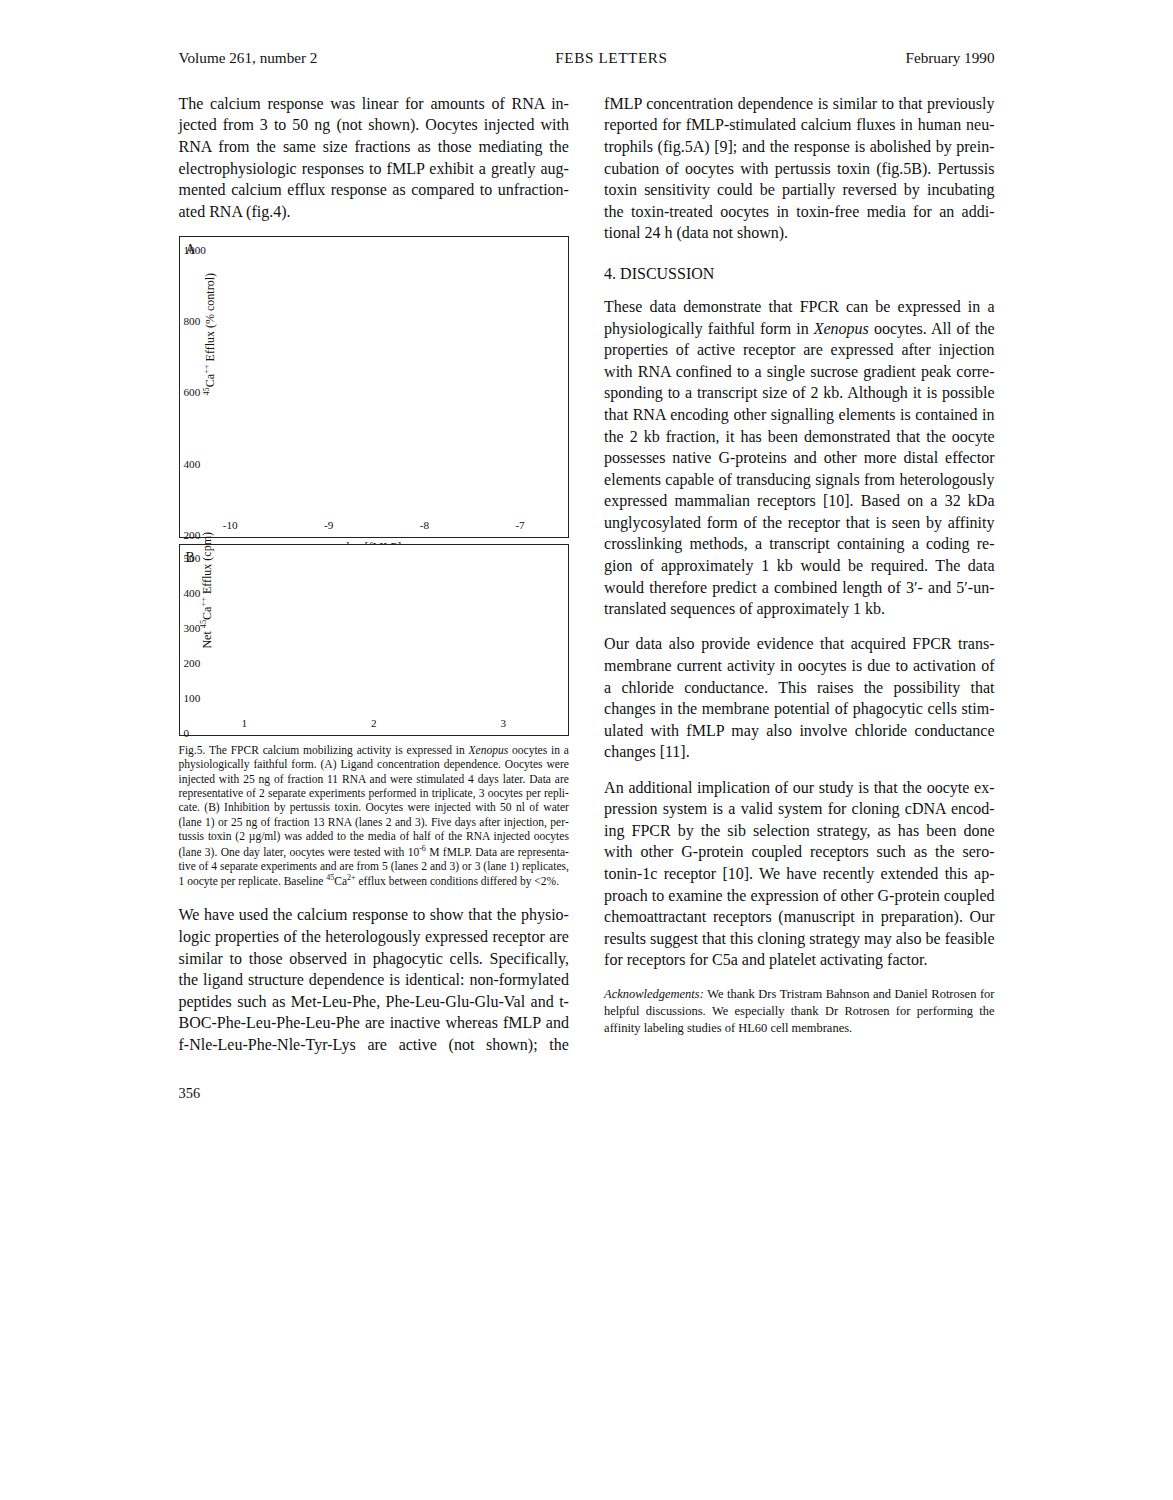Volume 261, number 2
FEBS LETTERS
February 1990
The calcium response was linear for amounts of RNA injected from 3 to 50 ng (not shown). Oocytes injected with RNA from the same size fractions as those mediating the electrophysiologic responses to fMLP exhibit a greatly augmented calcium efflux response as compared to unfractionated RNA (fig.4).
A 45Ca++ Efflux (% control)
1000 800 600 400 200
-10-9-8-7
log [fMLP]
B Net 45Ca++ Efflux (cpm)
500 400 300 200 100 0
123
Fig.5. The FPCR calcium mobilizing activity is expressed in Xenopus oocytes in a physiologically faithful form. (A) Ligand concentration dependence. Oocytes were injected with 25 ng of fraction 11 RNA and were stimulated 4 days later. Data are representative of 2 separate experiments performed in triplicate, 3 oocytes per replicate. (B) Inhibition by pertussis toxin. Oocytes were injected with 50 nl of water (lane 1) or 25 ng of fraction 13 RNA (lanes 2 and 3). Five days after injection, pertussis toxin (2 µg/ml) was added to the media of half of the RNA injected oocytes (lane 3). One day later, oocytes were tested with 10-6 M fMLP. Data are representative of 4 separate experiments and are from 5 (lanes 2 and 3) or 3 (lane 1) replicates, 1 oocyte per replicate. Baseline 45Ca2+ efflux between conditions differed by <2%.
We have used the calcium response to show that the physiologic properties of the heterologously expressed receptor are similar to those observed in phagocytic cells. Specifically, the ligand structure dependence is identical: non-formylated peptides such as Met-Leu-Phe, Phe-Leu-Glu-Glu-Val and t-BOC-Phe-Leu-Phe-Leu-Phe are inactive whereas fMLP and f-Nle-Leu-Phe-Nle-Tyr-Lys are active (not shown); the fMLP concentration dependence is similar to that previously reported for fMLP-stimulated calcium fluxes in human neutrophils (fig.5A) [9]; and the response is abolished by preincubation of oocytes with pertussis toxin (fig.5B). Pertussis toxin sensitivity could be partially reversed by incubating the toxin-treated oocytes in toxin-free media for an additional 24 h (data not shown).
4. DISCUSSION
These data demonstrate that FPCR can be expressed in a physiologically faithful form in Xenopus oocytes. All of the properties of active receptor are expressed after injection with RNA confined to a single sucrose gradient peak corresponding to a transcript size of 2 kb. Although it is possible that RNA encoding other signalling elements is contained in the 2 kb fraction, it has been demonstrated that the oocyte possesses native G-proteins and other more distal effector elements capable of transducing signals from heterologously expressed mammalian receptors [10]. Based on a 32 kDa unglycosylated form of the receptor that is seen by affinity crosslinking methods, a transcript containing a coding region of approximately 1 kb would be required. The data would therefore predict a combined length of 3′- and 5′-untranslated sequences of approximately 1 kb.
Our data also provide evidence that acquired FPCR transmembrane current activity in oocytes is due to activation of a chloride conductance. This raises the possibility that changes in the membrane potential of phagocytic cells stimulated with fMLP may also involve chloride conductance changes [11].
An additional implication of our study is that the oocyte expression system is a valid system for cloning cDNA encoding FPCR by the sib selection strategy, as has been done with other G-protein coupled receptors such as the serotonin-1c receptor [10]. We have recently extended this approach to examine the expression of other G-protein coupled chemoattractant receptors (manuscript in preparation). Our results suggest that this cloning strategy may also be feasible for receptors for C5a and platelet activating factor.
Acknowledgements: We thank Drs Tristram Bahnson and Daniel Rotrosen for helpful discussions. We especially thank Dr Rotrosen for performing the affinity labeling studies of HL60 cell membranes.
356